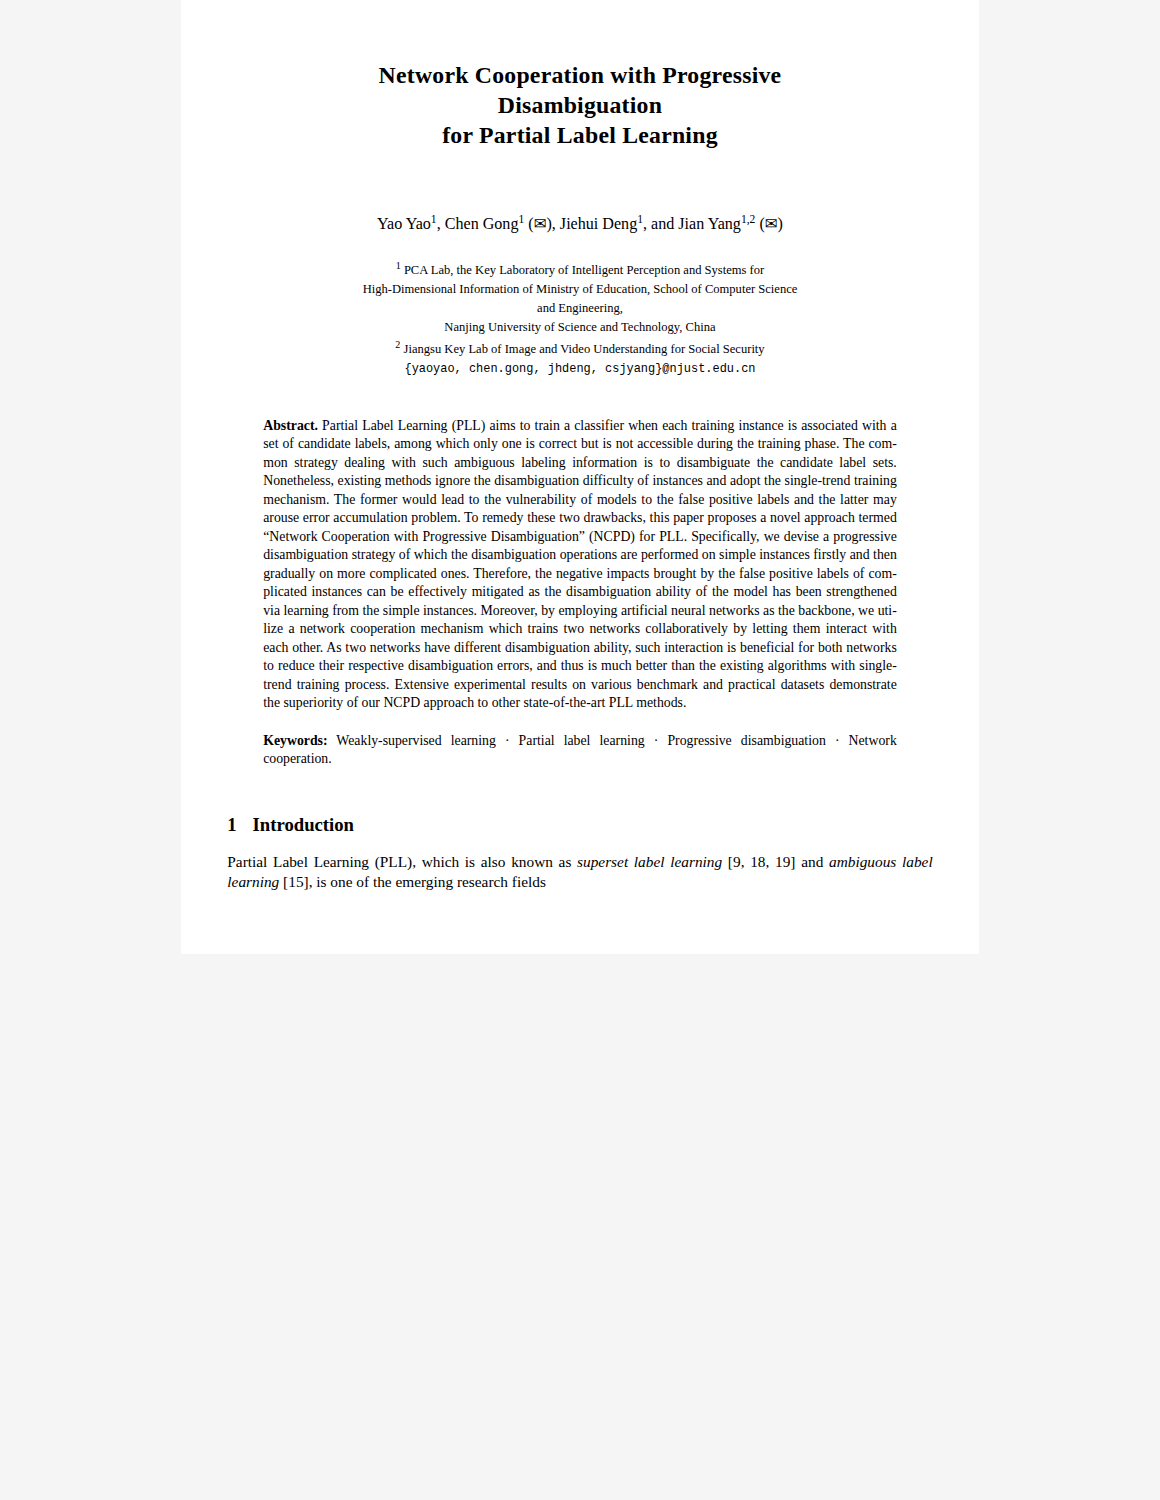Network Cooperation with Progressive
Disambiguation
for Partial Label Learning
Yao Yao1, Chen Gong1 (✉), Jiehui Deng1, and Jian Yang1,2 (✉)
1 PCA Lab, the Key Laboratory of Intelligent Perception and Systems for
High-Dimensional Information of Ministry of Education, School of Computer Science
and Engineering,
Nanjing University of Science and Technology, China
2 Jiangsu Key Lab of Image and Video Understanding for Social Security
{yaoyao, chen.gong, jhdeng, csjyang}@njust.edu.cn
Abstract. Partial Label Learning (PLL) aims to train a classifier when each training instance is associated with a set of candidate labels, among which only one is correct but is not accessible during the training phase. The common strategy dealing with such ambiguous labeling information is to disambiguate the candidate label sets. Nonetheless, existing methods ignore the disambiguation difficulty of instances and adopt the single-trend training mechanism. The former would lead to the vulnerability of models to the false positive labels and the latter may arouse error accumulation problem. To remedy these two drawbacks, this paper proposes a novel approach termed “Network Cooperation with Progressive Disambiguation” (NCPD) for PLL. Specifically, we devise a progressive disambiguation strategy of which the disambiguation operations are performed on simple instances firstly and then gradually on more complicated ones. Therefore, the negative impacts brought by the false positive labels of complicated instances can be effectively mitigated as the disambiguation ability of the model has been strengthened via learning from the simple instances. Moreover, by employing artificial neural networks as the backbone, we utilize a network cooperation mechanism which trains two networks collaboratively by letting them interact with each other. As two networks have different disambiguation ability, such interaction is beneficial for both networks to reduce their respective disambiguation errors, and thus is much better than the existing algorithms with single-trend training process. Extensive experimental results on various benchmark and practical datasets demonstrate the superiority of our NCPD approach to other state-of-the-art PLL methods.
Keywords: Weakly-supervised learning · Partial label learning · Progressive disambiguation · Network cooperation.
1 Introduction
Partial Label Learning (PLL), which is also known as superset label learning [9, 18, 19] and ambiguous label learning [15], is one of the emerging research fields